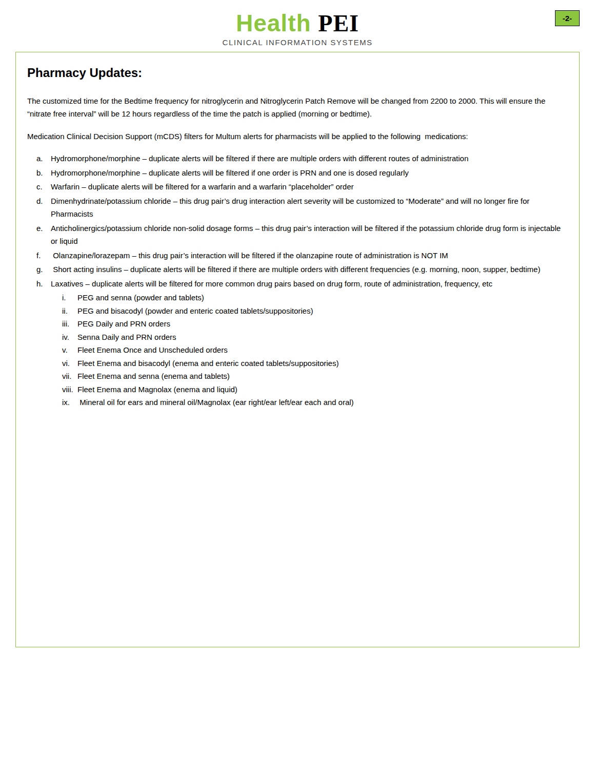-2-
Health PEI
CLINICAL INFORMATION SYSTEMS
Pharmacy Updates:
The customized time for the Bedtime frequency for nitroglycerin and Nitroglycerin Patch Remove will be changed from 2200 to 2000. This will ensure the “nitrate free interval” will be 12 hours regardless of the time the patch is applied (morning or bedtime).
Medication Clinical Decision Support (mCDS) filters for Multum alerts for pharmacists will be applied to the following medications:
a. Hydromorphone/morphine – duplicate alerts will be filtered if there are multiple orders with different routes of administration
b. Hydromorphone/morphine – duplicate alerts will be filtered if one order is PRN and one is dosed regularly
c. Warfarin – duplicate alerts will be filtered for a warfarin and a warfarin “placeholder” order
d. Dimenhydrinate/potassium chloride – this drug pair’s drug interaction alert severity will be customized to “Moderate” and will no longer fire for Pharmacists
e. Anticholinergics/potassium chloride non-solid dosage forms – this drug pair’s interaction will be filtered if the potassium chloride drug form is injectable or liquid
f. Olanzapine/lorazepam – this drug pair’s interaction will be filtered if the olanzapine route of administration is NOT IM
g. Short acting insulins – duplicate alerts will be filtered if there are multiple orders with different frequencies (e.g. morning, noon, supper, bedtime)
h. Laxatives – duplicate alerts will be filtered for more common drug pairs based on drug form, route of administration, frequency, etc
i. PEG and senna (powder and tablets)
ii. PEG and bisacodyl (powder and enteric coated tablets/suppositories)
iii. PEG Daily and PRN orders
iv. Senna Daily and PRN orders
v. Fleet Enema Once and Unscheduled orders
vi. Fleet Enema and bisacodyl (enema and enteric coated tablets/suppositories)
vii. Fleet Enema and senna (enema and tablets)
viii. Fleet Enema and Magnolax (enema and liquid)
ix. Mineral oil for ears and mineral oil/Magnolax (ear right/ear left/ear each and oral)